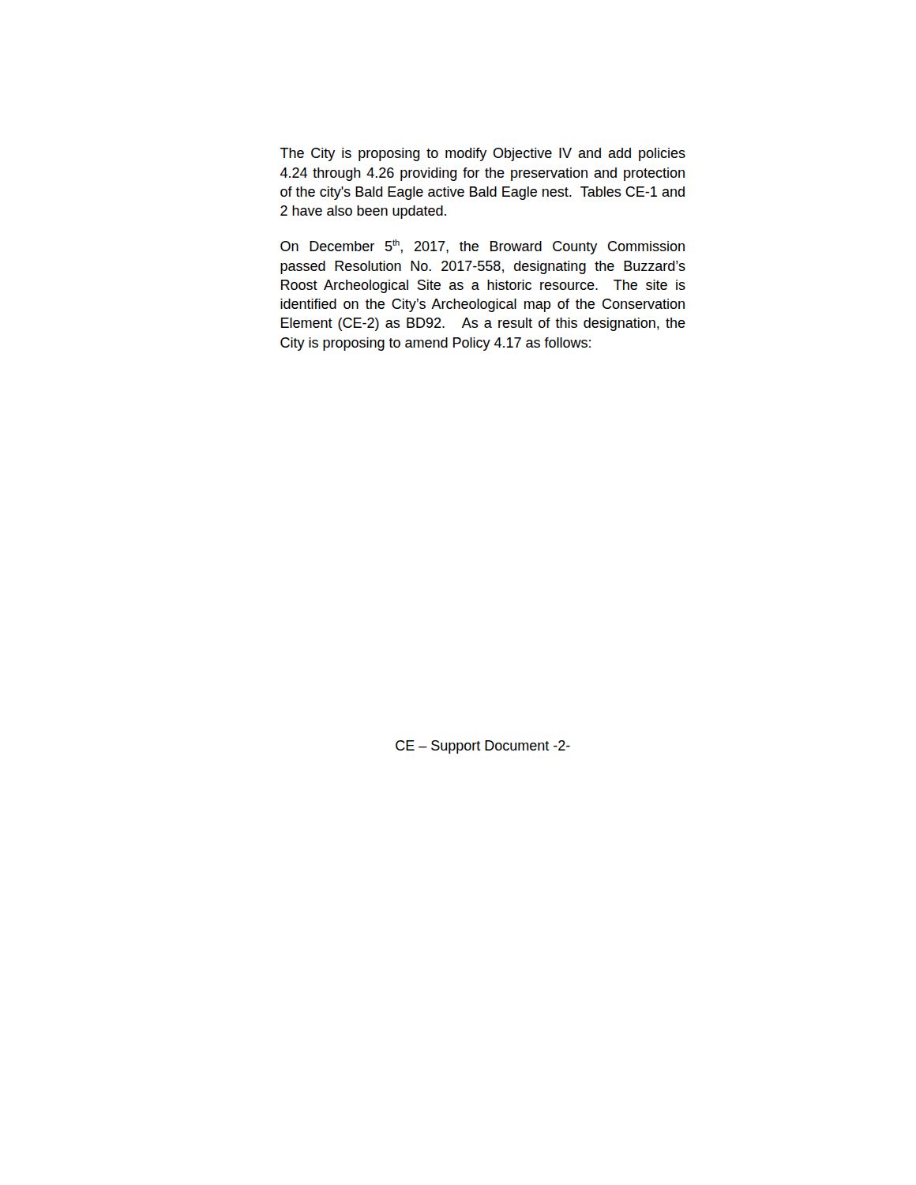The City is proposing to modify Objective IV and add policies 4.24 through 4.26 providing for the preservation and protection of the city's Bald Eagle active Bald Eagle nest. Tables CE-1 and 2 have also been updated.
On December 5th, 2017, the Broward County Commission passed Resolution No. 2017-558, designating the Buzzard’s Roost Archeological Site as a historic resource. The site is identified on the City’s Archeological map of the Conservation Element (CE-2) as BD92. As a result of this designation, the City is proposing to amend Policy 4.17 as follows:
CE – Support Document -2-